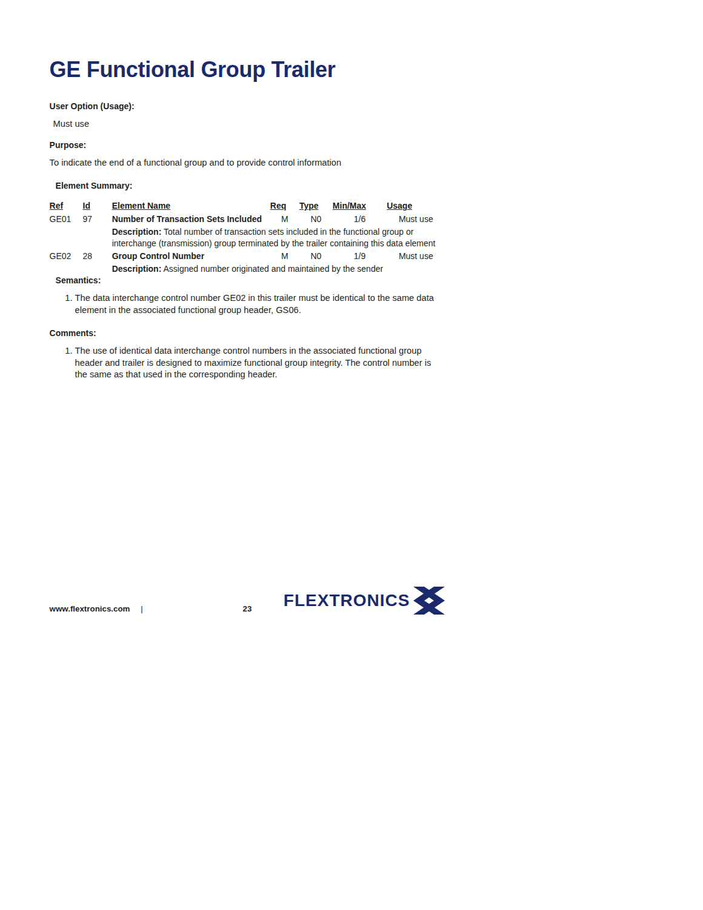GE Functional Group Trailer
User Option (Usage):
Must use
Purpose:
To indicate the end of a functional group and to provide control information
Element Summary:
| Ref | Id | Element Name | Req | Type | Min/Max | Usage |
| --- | --- | --- | --- | --- | --- | --- |
| GE01 | 97 | Number of Transaction Sets Included | M | N0 | 1/6 | Must use |
| | Description: Total number of transaction sets included in the functional group or interchange (transmission) group terminated by the trailer containing this data element |
| GE02 | 28 | Group Control Number | M | N0 | 1/9 | Must use |
| | Description: Assigned number originated and maintained by the sender |
Semantics:
The data interchange control number GE02 in this trailer must be identical to the same data element in the associated functional group header, GS06.
Comments:
The use of identical data interchange control numbers in the associated functional group header and trailer is designed to maximize functional group integrity. The control number is the same as that used in the corresponding header.
www.flextronics.com |
23
FLEXTRONICS